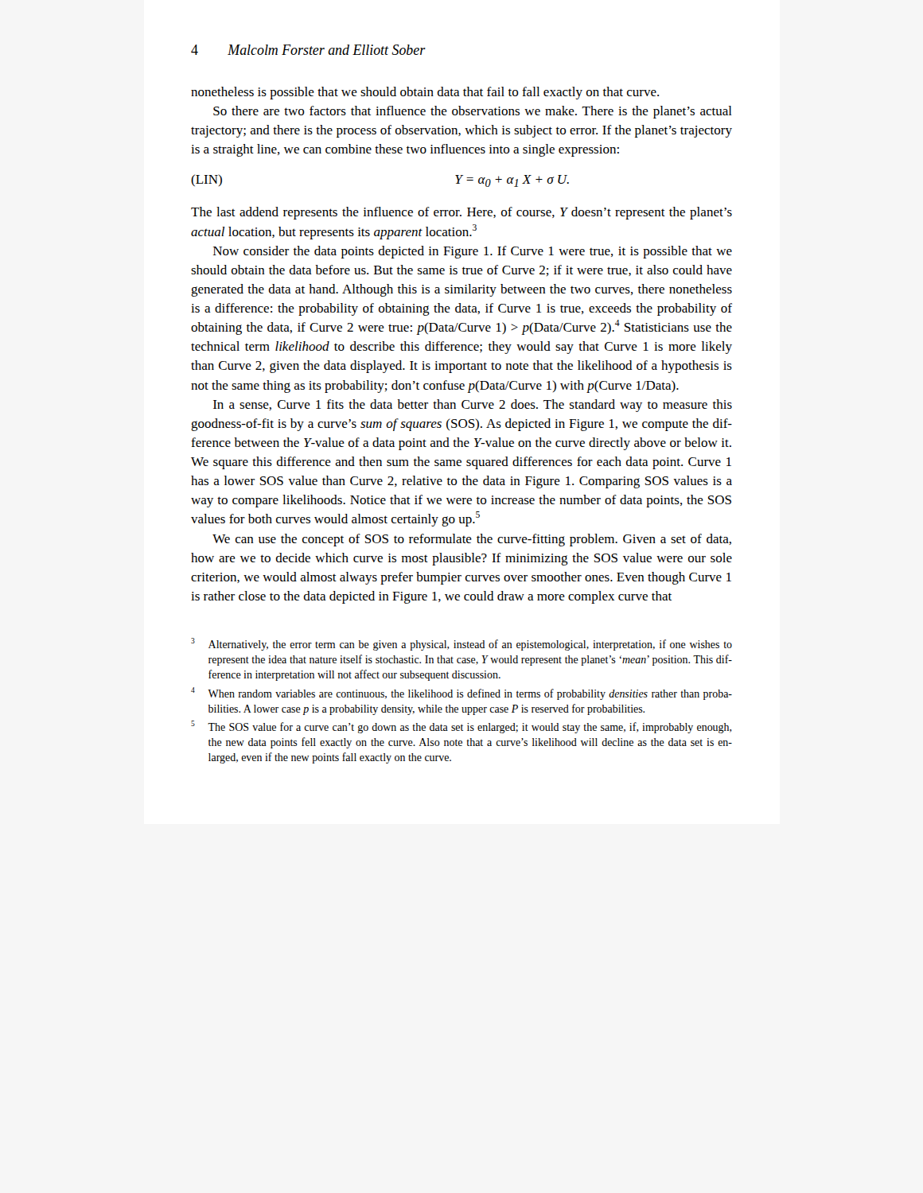4 Malcolm Forster and Elliott Sober
nonetheless is possible that we should obtain data that fail to fall exactly on that curve.
So there are two factors that influence the observations we make. There is the planet’s actual trajectory; and there is the process of observation, which is subject to error. If the planet’s trajectory is a straight line, we can combine these two influences into a single expression:
(LIN) Y = α0 + α1 X + σ U.
The last addend represents the influence of error. Here, of course, Y doesn’t represent the planet’s actual location, but represents its apparent location.3
Now consider the data points depicted in Figure 1. If Curve 1 were true, it is possible that we should obtain the data before us. But the same is true of Curve 2; if it were true, it also could have generated the data at hand. Although this is a similarity between the two curves, there nonetheless is a difference: the probability of obtaining the data, if Curve 1 is true, exceeds the probability of obtaining the data, if Curve 2 were true: p(Data/Curve 1) > p(Data/Curve 2).4 Statisticians use the technical term likelihood to describe this difference; they would say that Curve 1 is more likely than Curve 2, given the data displayed. It is important to note that the likelihood of a hypothesis is not the same thing as its probability; don’t confuse p(Data/Curve 1) with p(Curve 1/Data).
In a sense, Curve 1 fits the data better than Curve 2 does. The standard way to measure this goodness-of-fit is by a curve’s sum of squares (SOS). As depicted in Figure 1, we compute the difference between the Y-value of a data point and the Y-value on the curve directly above or below it. We square this difference and then sum the same squared differences for each data point. Curve 1 has a lower SOS value than Curve 2, relative to the data in Figure 1. Comparing SOS values is a way to compare likelihoods. Notice that if we were to increase the number of data points, the SOS values for both curves would almost certainly go up.5
We can use the concept of SOS to reformulate the curve-fitting problem. Given a set of data, how are we to decide which curve is most plausible? If minimizing the SOS value were our sole criterion, we would almost always prefer bumpier curves over smoother ones. Even though Curve 1 is rather close to the data depicted in Figure 1, we could draw a more complex curve that
3
Alternatively, the error term can be given a physical, instead of an epistemological, interpretation, if one wishes to represent the idea that nature itself is stochastic. In that case, Y would represent the planet’s ‘mean’ position. This difference in interpretation will not affect our subsequent discussion.
4
When random variables are continuous, the likelihood is defined in terms of probability densities rather than probabilities. A lower case p is a probability density, while the upper case P is reserved for probabilities.
5
The SOS value for a curve can’t go down as the data set is enlarged; it would stay the same, if, improbably enough, the new data points fell exactly on the curve. Also note that a curve’s likelihood will decline as the data set is enlarged, even if the new points fall exactly on the curve.